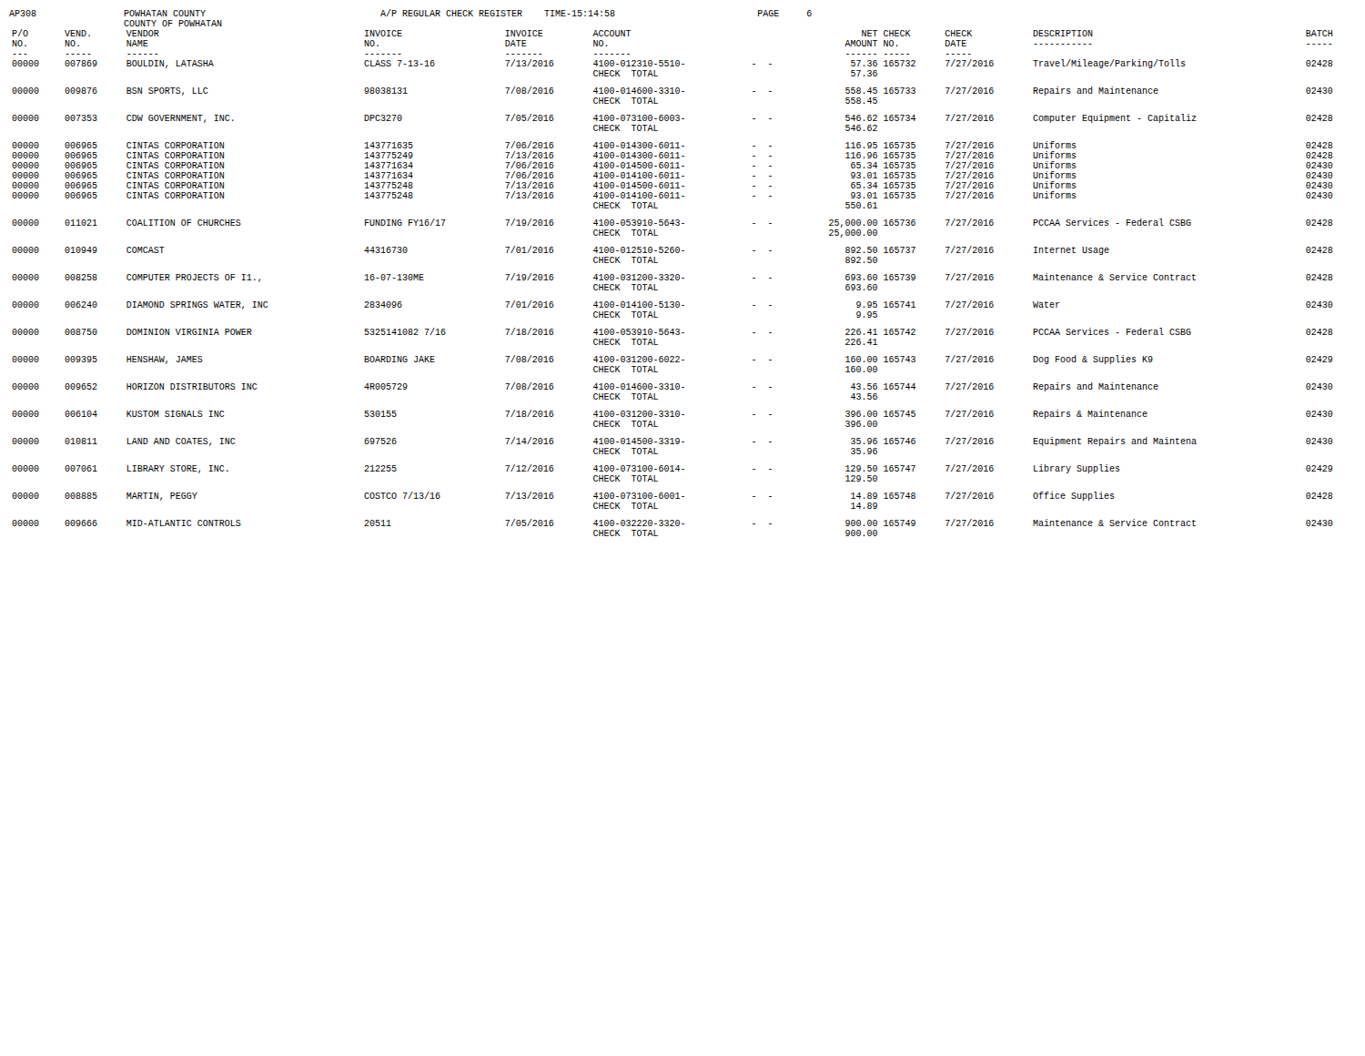AP308 POWHATAN COUNTY A/P REGULAR CHECK REGISTER TIME-15:14:58 PAGE 6 COUNTY OF POWHATAN
| P/O NO. --- | VEND. NO. ----- | VENDOR NAME ------ | INVOICE NO. ------- | INVOICE DATE ------- | ACCOUNT NO. ------- | | NET AMOUNT ------ | CHECK NO. ----- | CHECK DATE ----- | DESCRIPTION ----------- | BATCH ----- |
| --- | --- | --- | --- | --- | --- | --- | --- | --- | --- | --- | --- |
| 00000 | 007869 | BOULDIN, LATASHA | CLASS 7-13-16 | 7/13/2016 | 4100-012310-5510- | - - | 57.36 | 165732 | 7/27/2016 | Travel/Mileage/Parking/Tolls | 02428 |
| | | | | | CHECK TOTAL | | 57.36 | | | | |
| 00000 | 009876 | BSN SPORTS, LLC | 98038131 | 7/08/2016 | 4100-014600-3310- | - - | 558.45 | 165733 | 7/27/2016 | Repairs and Maintenance | 02430 |
| | | | | | CHECK TOTAL | | 558.45 | | | | |
| 00000 | 007353 | CDW GOVERNMENT, INC. | DPC3270 | 7/05/2016 | 4100-073100-6003- | - - | 546.62 | 165734 | 7/27/2016 | Computer Equipment - Capitaliz | 02428 |
| | | | | | CHECK TOTAL | | 546.62 | | | | |
| 00000 | 006965 | CINTAS CORPORATION | 143771635 | 7/06/2016 | 4100-014300-6011- | - - | 116.95 | 165735 | 7/27/2016 | Uniforms | 02428 |
| 00000 | 006965 | CINTAS CORPORATION | 143775249 | 7/13/2016 | 4100-014300-6011- | - - | 116.96 | 165735 | 7/27/2016 | Uniforms | 02428 |
| 00000 | 006965 | CINTAS CORPORATION | 143771634 | 7/06/2016 | 4100-014500-6011- | - - | 65.34 | 165735 | 7/27/2016 | Uniforms | 02430 |
| 00000 | 006965 | CINTAS CORPORATION | 143771634 | 7/06/2016 | 4100-014100-6011- | - - | 93.01 | 165735 | 7/27/2016 | Uniforms | 02430 |
| 00000 | 006965 | CINTAS CORPORATION | 143775248 | 7/13/2016 | 4100-014500-6011- | - - | 65.34 | 165735 | 7/27/2016 | Uniforms | 02430 |
| 00000 | 006965 | CINTAS CORPORATION | 143775248 | 7/13/2016 | 4100-014100-6011- | - - | 93.01 | 165735 | 7/27/2016 | Uniforms | 02430 |
| | | | | | CHECK TOTAL | | 550.61 | | | | |
| 00000 | 011021 | COALITION OF CHURCHES | FUNDING FY16/17 | 7/19/2016 | 4100-053910-5643- | - - | 25,000.00 | 165736 | 7/27/2016 | PCCAA Services - Federal CSBG | 02428 |
| | | | | | CHECK TOTAL | | 25,000.00 | | | | |
| 00000 | 010949 | COMCAST | 44316730 | 7/01/2016 | 4100-012510-5260- | - - | 892.50 | 165737 | 7/27/2016 | Internet Usage | 02428 |
| | | | | | CHECK TOTAL | | 892.50 | | | | |
| 00000 | 008258 | COMPUTER PROJECTS OF I1., | 16-07-130ME | 7/19/2016 | 4100-031200-3320- | - - | 693.60 | 165739 | 7/27/2016 | Maintenance & Service Contract | 02428 |
| | | | | | CHECK TOTAL | | 693.60 | | | | |
| 00000 | 006240 | DIAMOND SPRINGS WATER, INC | 2834096 | 7/01/2016 | 4100-014100-5130- | - - | 9.95 | 165741 | 7/27/2016 | Water | 02430 |
| | | | | | CHECK TOTAL | | 9.95 | | | | |
| 00000 | 008750 | DOMINION VIRGINIA POWER | 5325141082 7/16 | 7/18/2016 | 4100-053910-5643- | - - | 226.41 | 165742 | 7/27/2016 | PCCAA Services - Federal CSBG | 02428 |
| | | | | | CHECK TOTAL | | 226.41 | | | | |
| 00000 | 009395 | HENSHAW, JAMES | BOARDING JAKE | 7/08/2016 | 4100-031200-6022- | - - | 160.00 | 165743 | 7/27/2016 | Dog Food & Supplies K9 | 02429 |
| | | | | | CHECK TOTAL | | 160.00 | | | | |
| 00000 | 009652 | HORIZON DISTRIBUTORS INC | 4R005729 | 7/08/2016 | 4100-014600-3310- | - - | 43.56 | 165744 | 7/27/2016 | Repairs and Maintenance | 02430 |
| | | | | | CHECK TOTAL | | 43.56 | | | | |
| 00000 | 006104 | KUSTOM SIGNALS INC | 530155 | 7/18/2016 | 4100-031200-3310- | - - | 396.00 | 165745 | 7/27/2016 | Repairs & Maintenance | 02430 |
| | | | | | CHECK TOTAL | | 396.00 | | | | |
| 00000 | 010811 | LAND AND COATES, INC | 697526 | 7/14/2016 | 4100-014500-3319- | - - | 35.96 | 165746 | 7/27/2016 | Equipment Repairs and Maintena | 02430 |
| | | | | | CHECK TOTAL | | 35.96 | | | | |
| 00000 | 007061 | LIBRARY STORE, INC. | 212255 | 7/12/2016 | 4100-073100-6014- | - - | 129.50 | 165747 | 7/27/2016 | Library Supplies | 02429 |
| | | | | | CHECK TOTAL | | 129.50 | | | | |
| 00000 | 008885 | MARTIN, PEGGY | COSTCO 7/13/16 | 7/13/2016 | 4100-073100-6001- | - - | 14.89 | 165748 | 7/27/2016 | Office Supplies | 02428 |
| | | | | | CHECK TOTAL | | 14.89 | | | | |
| 00000 | 009666 | MID-ATLANTIC CONTROLS | 20511 | 7/05/2016 | 4100-032220-3320- | - - | 900.00 | 165749 | 7/27/2016 | Maintenance & Service Contract | 02430 |
| | | | | | CHECK TOTAL | | 900.00 | | | | |